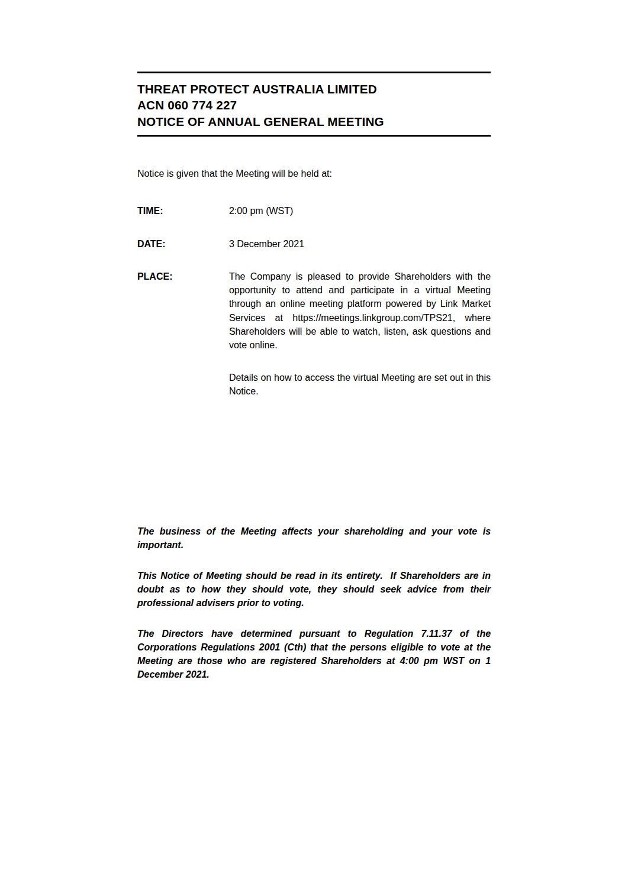THREAT PROTECT AUSTRALIA LIMITED
ACN 060 774 227
NOTICE OF ANNUAL GENERAL MEETING
Notice is given that the Meeting will be held at:
| TIME: | 2:00 pm (WST) |
| DATE: | 3 December 2021 |
| PLACE: | The Company is pleased to provide Shareholders with the opportunity to attend and participate in a virtual Meeting through an online meeting platform powered by Link Market Services at https://meetings.linkgroup.com/TPS21, where Shareholders will be able to watch, listen, ask questions and vote online. Details on how to access the virtual Meeting are set out in this Notice. |
The business of the Meeting affects your shareholding and your vote is important.
This Notice of Meeting should be read in its entirety. If Shareholders are in doubt as to how they should vote, they should seek advice from their professional advisers prior to voting.
The Directors have determined pursuant to Regulation 7.11.37 of the Corporations Regulations 2001 (Cth) that the persons eligible to vote at the Meeting are those who are registered Shareholders at 4:00 pm WST on 1 December 2021.